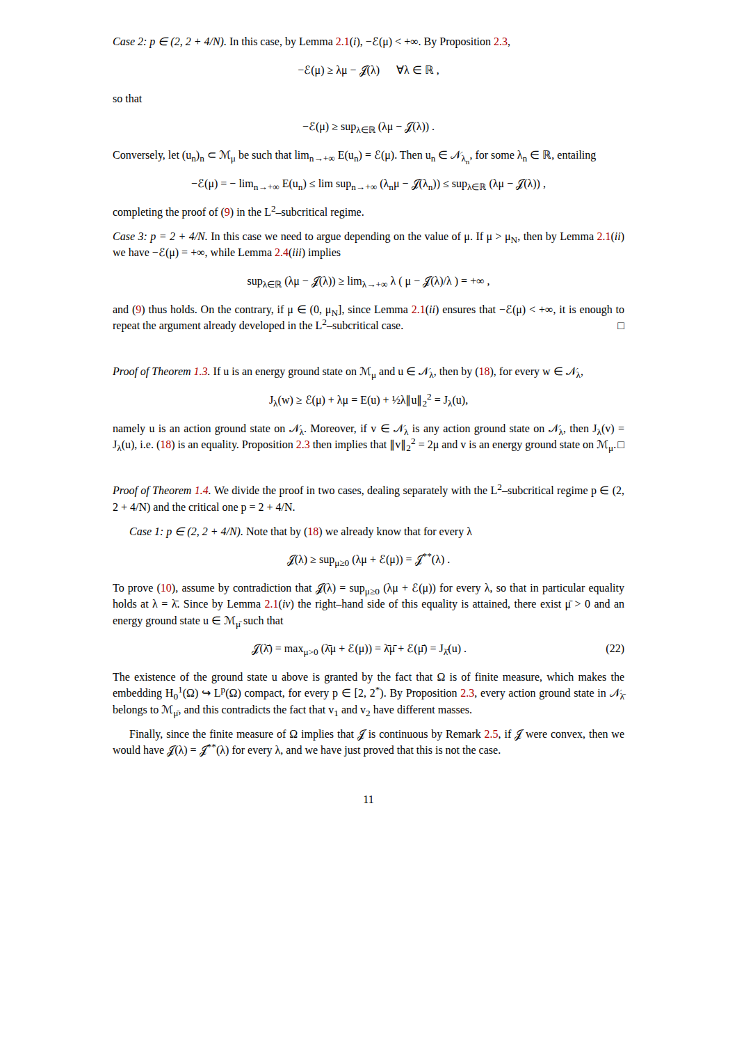Case 2: p ∈ (2, 2 + 4/N). In this case, by Lemma 2.1(i), −ℰ(μ) < +∞. By Proposition 2.3,
−ℰ(μ) ≥ λμ − 𝒥(λ) ∀λ ∈ ℝ ,
so that
−ℰ(μ) ≥ supλ∈ℝ (λμ − 𝒥(λ)) .
Conversely, let (un)n ⊂ ℳμ be such that limn→+∞ E(un) = ℰ(μ). Then un ∈ 𝒩λn, for some λn ∈ ℝ, entailing
−ℰ(μ) = − limn→+∞ E(un) ≤ lim supn→+∞ (λnμ − 𝒥(λn)) ≤ supλ∈ℝ (λμ − 𝒥(λ)) ,
completing the proof of (9) in the L2–subcritical regime.
Case 3: p = 2 + 4/N. In this case we need to argue depending on the value of μ. If μ > μN, then by Lemma 2.1(ii) we have −ℰ(μ) = +∞, while Lemma 2.4(iii) implies
supλ∈ℝ (λμ − 𝒥(λ)) ≥ limλ→+∞ λ ( μ − 𝒥(λ)/λ ) = +∞ ,
and (9) thus holds. On the contrary, if μ ∈ (0, μN], since Lemma 2.1(ii) ensures that −ℰ(μ) < +∞, it is enough to repeat the argument already developed in the L2–subcritical case. □
Proof of Theorem 1.3. If u is an energy ground state on ℳμ and u ∈ 𝒩λ, then by (18), for every w ∈ 𝒩λ,
Jλ(w) ≥ ℰ(μ) + λμ = E(u) + ½λ∥u∥22 = Jλ(u),
namely u is an action ground state on 𝒩λ. Moreover, if v ∈ 𝒩λ is any action ground state on 𝒩λ, then Jλ(v) = Jλ(u), i.e. (18) is an equality. Proposition 2.3 then implies that ∥v∥22 = 2μ and v is an energy ground state on ℳμ. □
Proof of Theorem 1.4. We divide the proof in two cases, dealing separately with the L2–subcritical regime p ∈ (2, 2 + 4/N) and the critical one p = 2 + 4/N.
Case 1: p ∈ (2, 2 + 4/N). Note that by (18) we already know that for every λ
𝒥(λ) ≥ supμ≥0 (λμ + ℰ(μ)) = 𝒥**(λ) .
To prove (10), assume by contradiction that 𝒥(λ) = supμ≥0 (λμ + ℰ(μ)) for every λ, so that in particular equality holds at λ = λ̄. Since by Lemma 2.1(iv) the right–hand side of this equality is attained, there exist μ̄ > 0 and an energy ground state u ∈ ℳμ̄ such that
𝒥(λ̄) = maxμ>0 (λ̄μ + ℰ(μ)) = λ̄μ̄ + ℰ(μ̄) = Jλ̄(u) . (22)
The existence of the ground state u above is granted by the fact that Ω is of finite measure, which makes the embedding H01(Ω) ↪ Lp(Ω) compact, for every p ∈ [2, 2*). By Proposition 2.3, every action ground state in 𝒩λ̄ belongs to ℳμ̄, and this contradicts the fact that v1 and v2 have different masses.
Finally, since the finite measure of Ω implies that 𝒥 is continuous by Remark 2.5, if 𝒥 were convex, then we would have 𝒥(λ) = 𝒥**(λ) for every λ, and we have just proved that this is not the case.
11